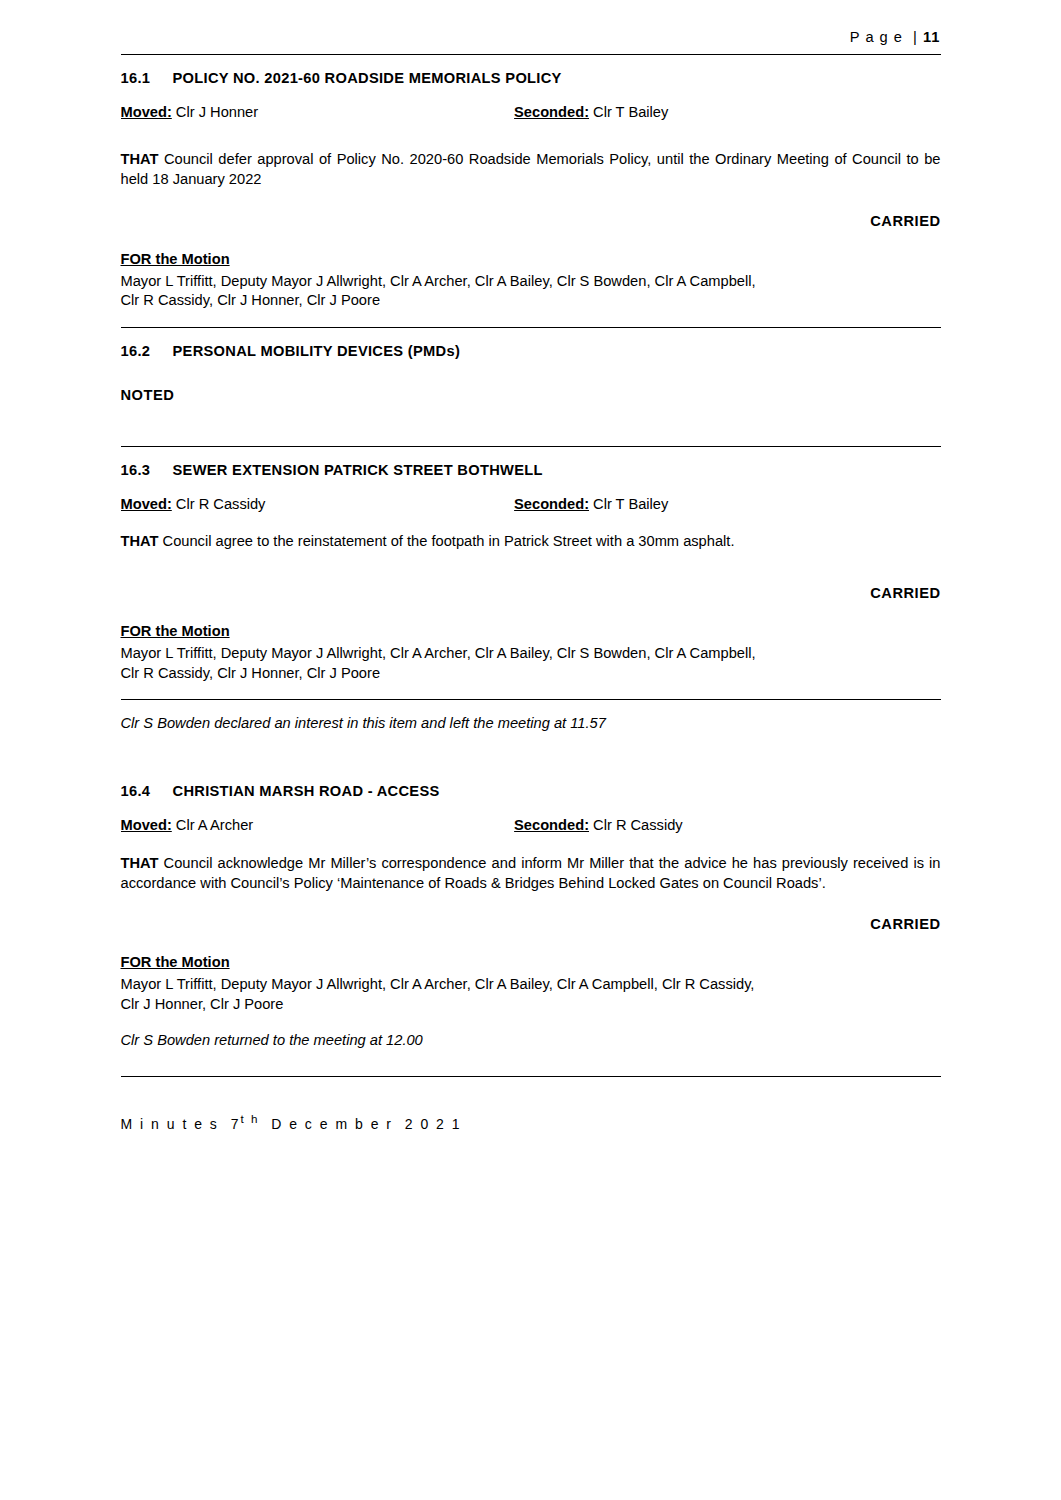P a g e | 11
16.1 POLICY NO. 2021-60 ROADSIDE MEMORIALS POLICY
Moved: Clr J Honner
Seconded: Clr T Bailey
THAT Council defer approval of Policy No. 2020-60 Roadside Memorials Policy, until the Ordinary Meeting of Council to be held 18 January 2022
CARRIED
FOR the Motion Mayor L Triffitt, Deputy Mayor J Allwright, Clr A Archer, Clr A Bailey, Clr S Bowden, Clr A Campbell,
Clr R Cassidy, Clr J Honner, Clr J Poore
16.2 PERSONAL MOBILITY DEVICES (PMDs)
NOTED
16.3 SEWER EXTENSION PATRICK STREET BOTHWELL
Moved: Clr R Cassidy
Seconded: Clr T Bailey
THAT Council agree to the reinstatement of the footpath in Patrick Street with a 30mm asphalt.
CARRIED
FOR the Motion Mayor L Triffitt, Deputy Mayor J Allwright, Clr A Archer, Clr A Bailey, Clr S Bowden, Clr A Campbell,
Clr R Cassidy, Clr J Honner, Clr J Poore
Clr S Bowden declared an interest in this item and left the meeting at 11.57
16.4 CHRISTIAN MARSH ROAD - ACCESS
Moved: Clr A Archer
Seconded: Clr R Cassidy
THAT Council acknowledge Mr Miller’s correspondence and inform Mr Miller that the advice he has previously received is in accordance with Council’s Policy ‘Maintenance of Roads & Bridges Behind Locked Gates on Council Roads’.
CARRIED
FOR the Motion Mayor L Triffitt, Deputy Mayor J Allwright, Clr A Archer, Clr A Bailey, Clr A Campbell, Clr R Cassidy,
Clr J Honner, Clr J Poore
Clr S Bowden returned to the meeting at 12.00
M i n u t e s 7t h D e c e m b e r 2 0 2 1